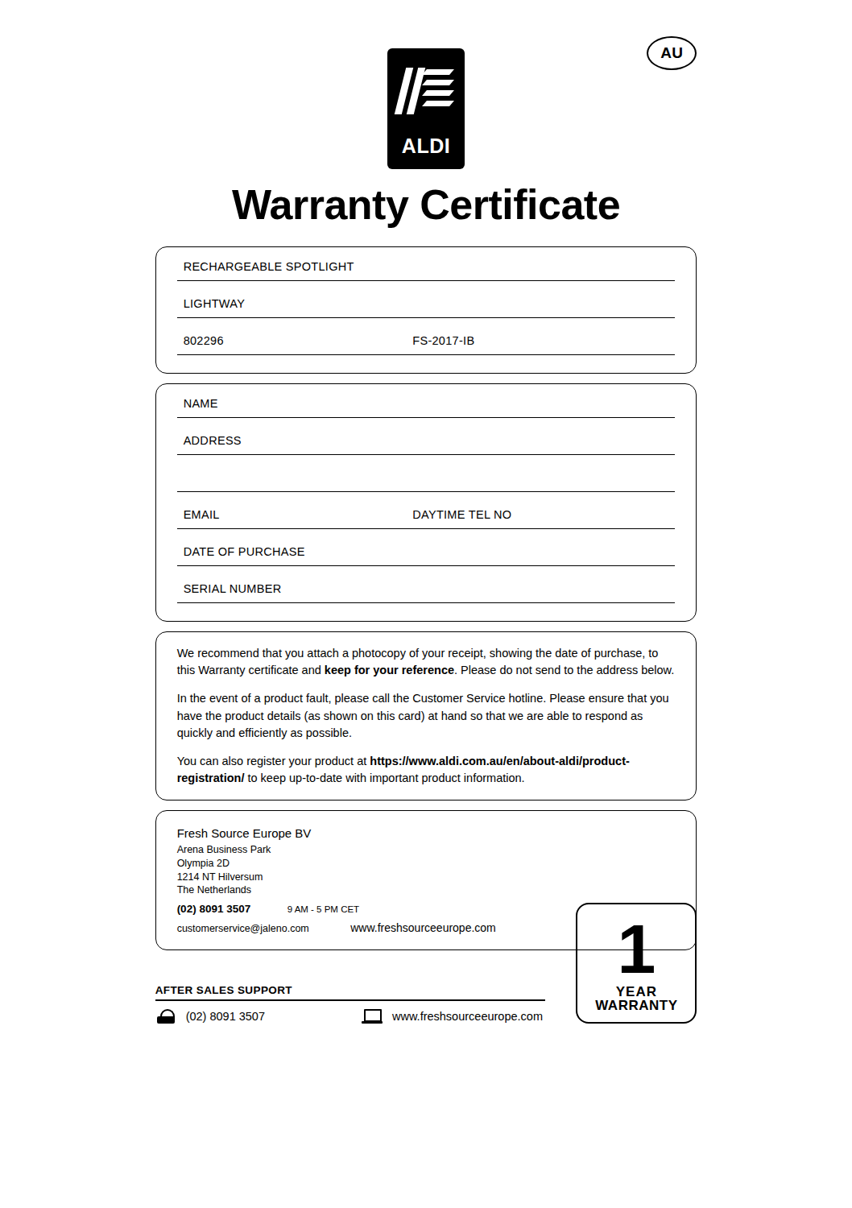AU
ALDI
Warranty Certificate
RECHARGEABLE SPOTLIGHT
LIGHTWAY
802296 FS-2017-IB
NAME
ADDRESS
EMAIL DAYTIME TEL NO
DATE OF PURCHASE
SERIAL NUMBER
We recommend that you attach a photocopy of your receipt, showing the date of purchase, to this Warranty certificate and keep for your reference. Please do not send to the address below.
In the event of a product fault, please call the Customer Service hotline. Please ensure that you have the product details (as shown on this card) at hand so that we are able to respond as quickly and efficiently as possible.
You can also register your product at https://www.aldi.com.au/en/about-aldi/product-registration/ to keep up-to-date with important product information.
Fresh Source Europe BV
Arena Business Park
Olympia 2D
1214 NT Hilversum
The Netherlands
(02) 8091 3507 9 AM - 5 PM CET
customerservice@jaleno.com www.freshsourceeurope.com
1
YEAR
WARRANTY
AFTER SALES SUPPORT
(02) 8091 3507 www.freshsourceeurope.com